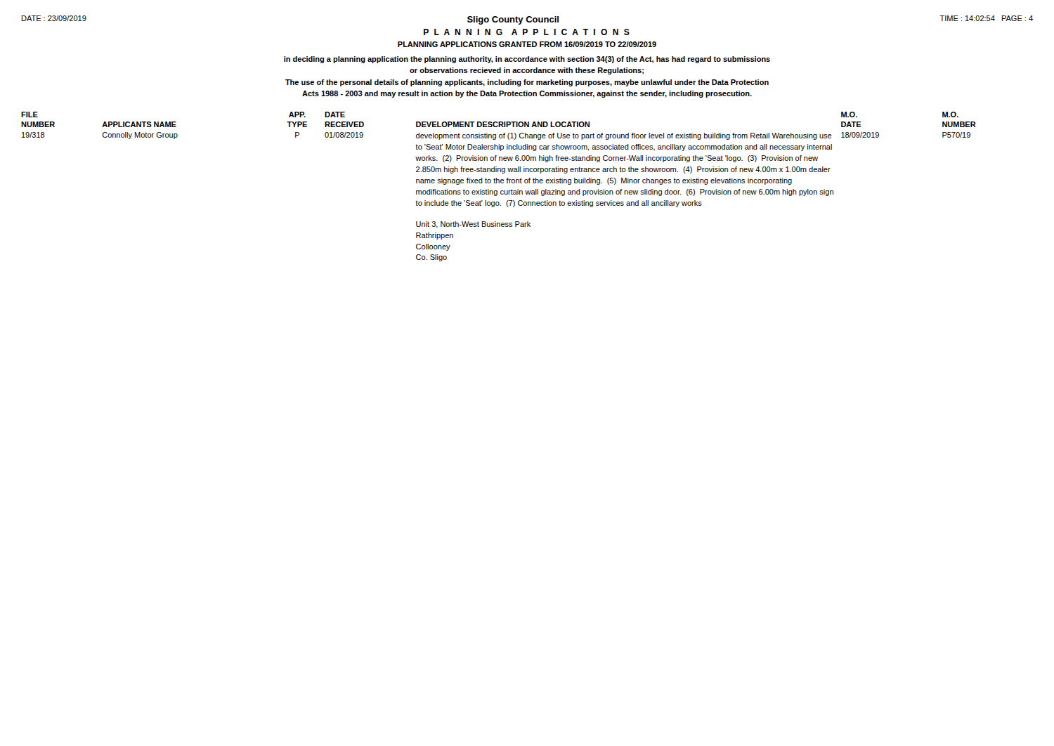DATE : 23/09/2019
Sligo County Council
TIME : 14:02:54 PAGE : 4
P L A N N I N G A P P L I C A T I O N S
PLANNING APPLICATIONS GRANTED FROM 16/09/2019 TO 22/09/2019
in deciding a planning application the planning authority, in accordance with section 34(3) of the Act, has had regard to submissions
or observations recieved in accordance with these Regulations;
The use of the personal details of planning applicants, including for marketing purposes, maybe unlawful under the Data Protection
Acts 1988 - 2003 and may result in action by the Data Protection Commissioner, against the sender, including prosecution.
| FILE NUMBER | APPLICANTS NAME | APP. TYPE | DATE RECEIVED | DEVELOPMENT DESCRIPTION AND LOCATION | M.O. DATE | M.O. NUMBER |
| --- | --- | --- | --- | --- | --- | --- |
| 19/318 | Connolly Motor Group | P | 01/08/2019 | development consisting of (1) Change of Use to part of ground floor level of existing building from Retail Warehousing use to 'Seat' Motor Dealership including car showroom, associated offices, ancillary accommodation and all necessary internal works. (2) Provision of new 6.00m high free-standing Corner-Wall incorporating the 'Seat 'logo. (3) Provision of new 2.850m high free-standing wall incorporating entrance arch to the showroom. (4) Provision of new 4.00m x 1.00m dealer name signage fixed to the front of the existing building. (5) Minor changes to existing elevations incorporating modifications to existing curtain wall glazing and provision of new sliding door. (6) Provision of new 6.00m high pylon sign to include the 'Seat' logo. (7) Connection to existing services and all ancillary works Unit 3, North-West Business Park Rathrippen Collooney Co. Sligo | 18/09/2019 | P570/19 |